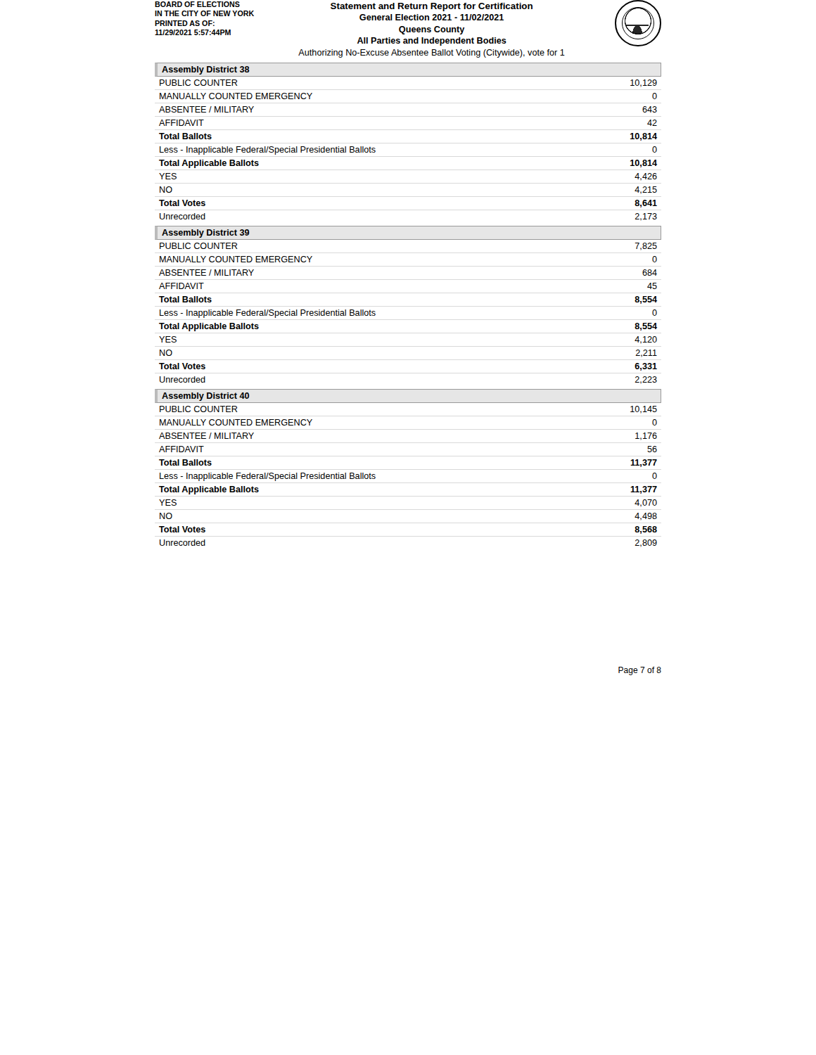BOARD OF ELECTIONS
IN THE CITY OF NEW YORK
PRINTED AS OF:
11/29/2021 5:57:44PM
Statement and Return Report for Certification
General Election 2021 - 11/02/2021
Queens County
All Parties and Independent Bodies
Authorizing No-Excuse Absentee Ballot Voting (Citywide), vote for 1
Assembly District 38
| PUBLIC COUNTER | 10,129 |
| MANUALLY COUNTED EMERGENCY | 0 |
| ABSENTEE / MILITARY | 643 |
| AFFIDAVIT | 42 |
| Total Ballots | 10,814 |
| Less - Inapplicable Federal/Special Presidential Ballots | 0 |
| Total Applicable Ballots | 10,814 |
| YES | 4,426 |
| NO | 4,215 |
| Total Votes | 8,641 |
| Unrecorded | 2,173 |
Assembly District 39
| PUBLIC COUNTER | 7,825 |
| MANUALLY COUNTED EMERGENCY | 0 |
| ABSENTEE / MILITARY | 684 |
| AFFIDAVIT | 45 |
| Total Ballots | 8,554 |
| Less - Inapplicable Federal/Special Presidential Ballots | 0 |
| Total Applicable Ballots | 8,554 |
| YES | 4,120 |
| NO | 2,211 |
| Total Votes | 6,331 |
| Unrecorded | 2,223 |
Assembly District 40
| PUBLIC COUNTER | 10,145 |
| MANUALLY COUNTED EMERGENCY | 0 |
| ABSENTEE / MILITARY | 1,176 |
| AFFIDAVIT | 56 |
| Total Ballots | 11,377 |
| Less - Inapplicable Federal/Special Presidential Ballots | 0 |
| Total Applicable Ballots | 11,377 |
| YES | 4,070 |
| NO | 4,498 |
| Total Votes | 8,568 |
| Unrecorded | 2,809 |
Page 7 of 8